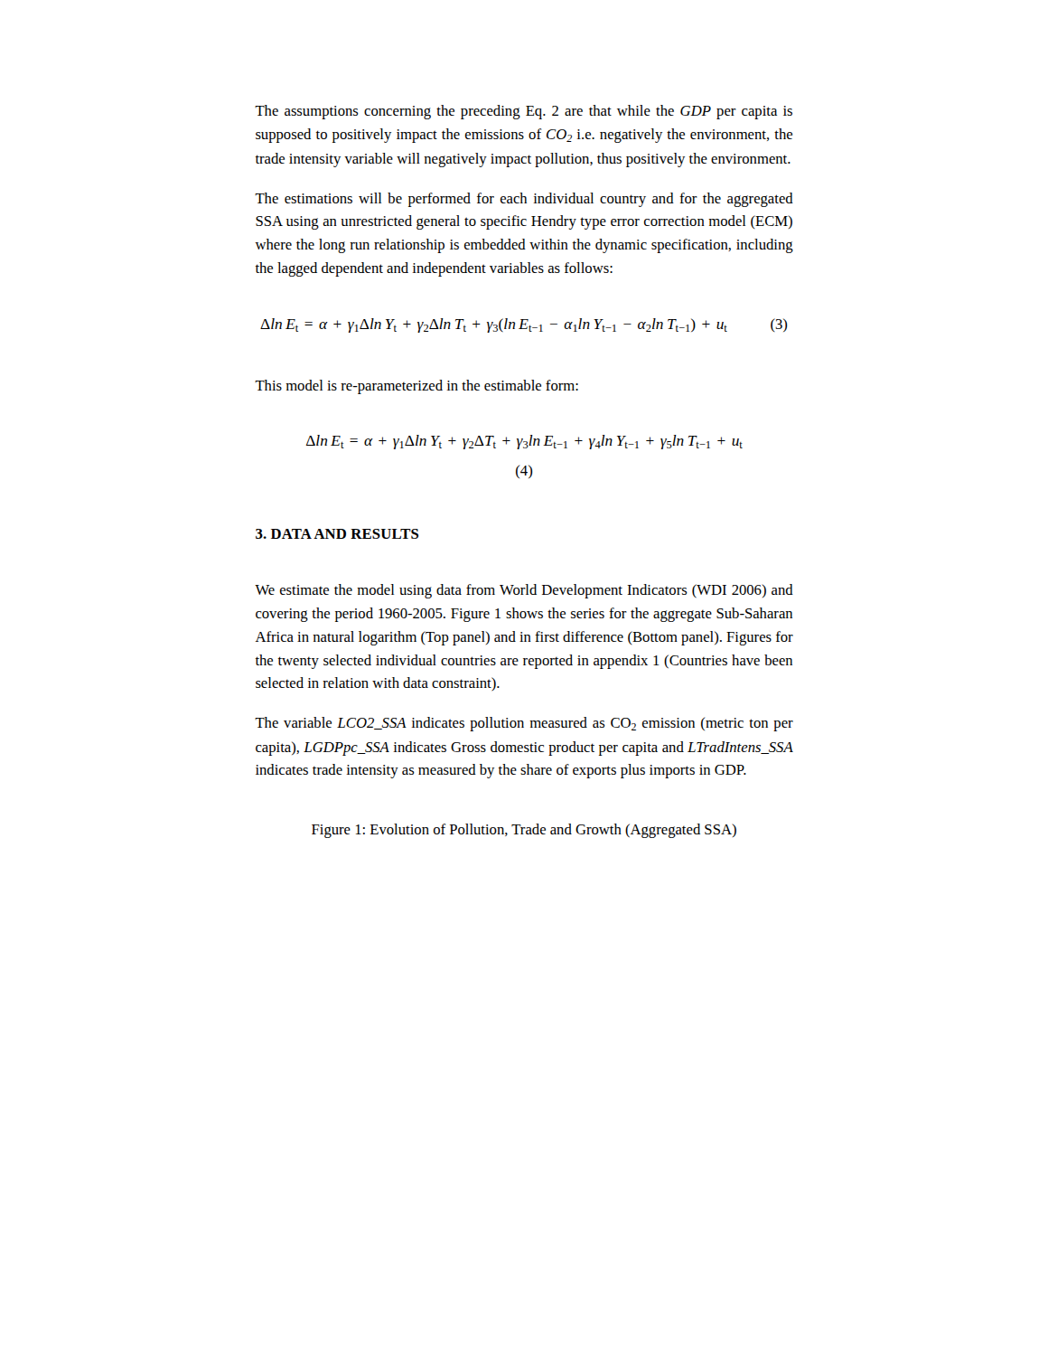The assumptions concerning the preceding Eq. 2 are that while the GDP per capita is supposed to positively impact the emissions of CO2 i.e. negatively the environment, the trade intensity variable will negatively impact pollution, thus positively the environment.
The estimations will be performed for each individual country and for the aggregated SSA using an unrestricted general to specific Hendry type error correction model (ECM) where the long run relationship is embedded within the dynamic specification, including the lagged dependent and independent variables as follows:
Δln Et = α + γ1Δln Yt + γ2Δln Tt + γ3(ln Et−1 − α1ln Yt−1 − α2ln Tt−1) + ut (3)
This model is re-parameterized in the estimable form:
Δln Et = α + γ1Δln Yt + γ2ΔTt + γ3ln Et−1 + γ4ln Yt−1 + γ5ln Tt−1 + ut
(4)
3. DATA AND RESULTS
We estimate the model using data from World Development Indicators (WDI 2006) and covering the period 1960-2005. Figure 1 shows the series for the aggregate Sub-Saharan Africa in natural logarithm (Top panel) and in first difference (Bottom panel). Figures for the twenty selected individual countries are reported in appendix 1 (Countries have been selected in relation with data constraint).
The variable LCO2_SSA indicates pollution measured as CO2 emission (metric ton per capita), LGDPpc_SSA indicates Gross domestic product per capita and LTradIntens_SSA indicates trade intensity as measured by the share of exports plus imports in GDP.
Figure 1: Evolution of Pollution, Trade and Growth (Aggregated SSA)